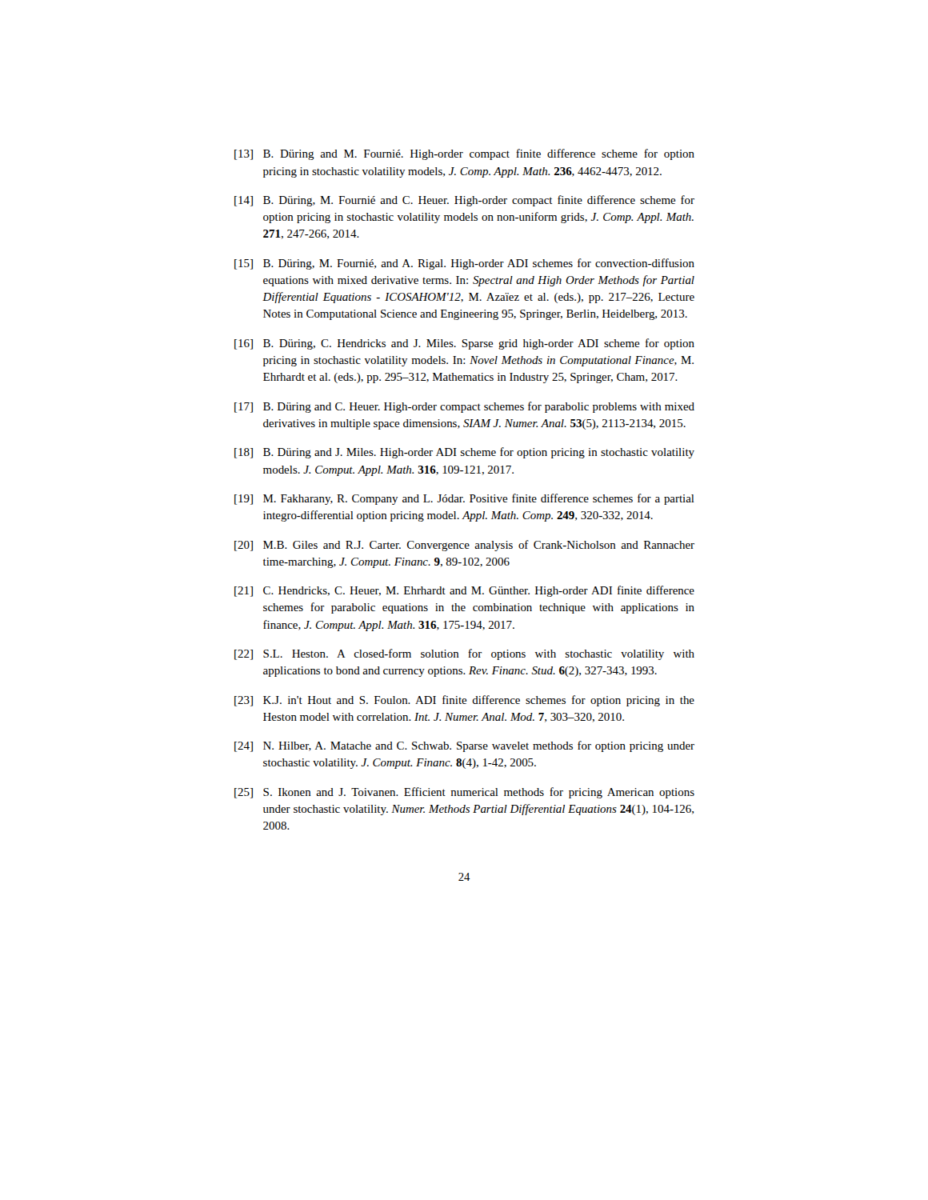[13] B. Düring and M. Fournié. High-order compact finite difference scheme for option pricing in stochastic volatility models, J. Comp. Appl. Math. 236, 4462-4473, 2012.
[14] B. Düring, M. Fournié and C. Heuer. High-order compact finite difference scheme for option pricing in stochastic volatility models on non-uniform grids, J. Comp. Appl. Math. 271, 247-266, 2014.
[15] B. Düring, M. Fournié, and A. Rigal. High-order ADI schemes for convection-diffusion equations with mixed derivative terms. In: Spectral and High Order Methods for Partial Differential Equations - ICOSAHOM'12, M. Azaïez et al. (eds.), pp. 217–226, Lecture Notes in Computational Science and Engineering 95, Springer, Berlin, Heidelberg, 2013.
[16] B. Düring, C. Hendricks and J. Miles. Sparse grid high-order ADI scheme for option pricing in stochastic volatility models. In: Novel Methods in Computational Finance, M. Ehrhardt et al. (eds.), pp. 295–312, Mathematics in Industry 25, Springer, Cham, 2017.
[17] B. Düring and C. Heuer. High-order compact schemes for parabolic problems with mixed derivatives in multiple space dimensions, SIAM J. Numer. Anal. 53(5), 2113-2134, 2015.
[18] B. Düring and J. Miles. High-order ADI scheme for option pricing in stochastic volatility models. J. Comput. Appl. Math. 316, 109-121, 2017.
[19] M. Fakharany, R. Company and L. Jódar. Positive finite difference schemes for a partial integro-differential option pricing model. Appl. Math. Comp. 249, 320-332, 2014.
[20] M.B. Giles and R.J. Carter. Convergence analysis of Crank-Nicholson and Rannacher time-marching, J. Comput. Financ. 9, 89-102, 2006
[21] C. Hendricks, C. Heuer, M. Ehrhardt and M. Günther. High-order ADI finite difference schemes for parabolic equations in the combination technique with applications in finance, J. Comput. Appl. Math. 316, 175-194, 2017.
[22] S.L. Heston. A closed-form solution for options with stochastic volatility with applications to bond and currency options. Rev. Financ. Stud. 6(2), 327-343, 1993.
[23] K.J. in't Hout and S. Foulon. ADI finite difference schemes for option pricing in the Heston model with correlation. Int. J. Numer. Anal. Mod. 7, 303–320, 2010.
[24] N. Hilber, A. Matache and C. Schwab. Sparse wavelet methods for option pricing under stochastic volatility. J. Comput. Financ. 8(4), 1-42, 2005.
[25] S. Ikonen and J. Toivanen. Efficient numerical methods for pricing American options under stochastic volatility. Numer. Methods Partial Differential Equations 24(1), 104-126, 2008.
24